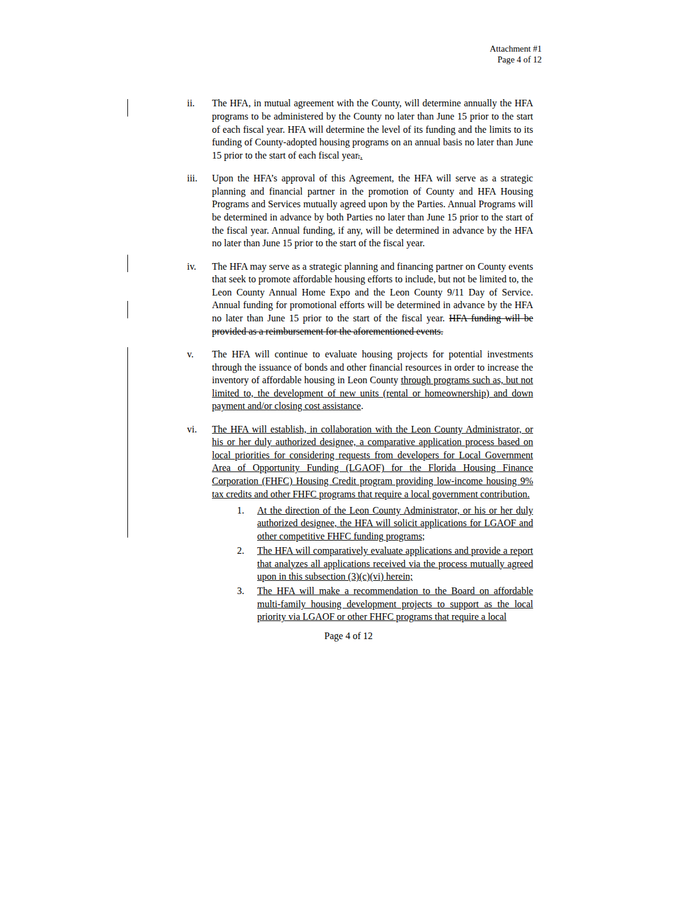Attachment #1
Page 4 of 12
ii. The HFA, in mutual agreement with the County, will determine annually the HFA programs to be administered by the County no later than June 15 prior to the start of each fiscal year. HFA will determine the level of its funding and the limits to its funding of County-adopted housing programs on an annual basis no later than June 15 prior to the start of each fiscal year..
iii. Upon the HFA’s approval of this Agreement, the HFA will serve as a strategic planning and financial partner in the promotion of County and HFA Housing Programs and Services mutually agreed upon by the Parties. Annual Programs will be determined in advance by both Parties no later than June 15 prior to the start of the fiscal year. Annual funding, if any, will be determined in advance by the HFA no later than June 15 prior to the start of the fiscal year.
iv. The HFA may serve as a strategic planning and financing partner on County events that seek to promote affordable housing efforts to include, but not be limited to, the Leon County Annual Home Expo and the Leon County 9/11 Day of Service. Annual funding for promotional efforts will be determined in advance by the HFA no later than June 15 prior to the start of the fiscal year. HFA funding will be provided as a reimbursement for the aforementioned events.
v. The HFA will continue to evaluate housing projects for potential investments through the issuance of bonds and other financial resources in order to increase the inventory of affordable housing in Leon County through programs such as, but not limited to, the development of new units (rental or homeownership) and down payment and/or closing cost assistance.
vi. The HFA will establish, in collaboration with the Leon County Administrator, or his or her duly authorized designee, a comparative application process based on local priorities for considering requests from developers for Local Government Area of Opportunity Funding (LGAOF) for the Florida Housing Finance Corporation (FHFC) Housing Credit program providing low-income housing 9% tax credits and other FHFC programs that require a local government contribution.
1. At the direction of the Leon County Administrator, or his or her duly authorized designee, the HFA will solicit applications for LGAOF and other competitive FHFC funding programs;
2. The HFA will comparatively evaluate applications and provide a report that analyzes all applications received via the process mutually agreed upon in this subsection (3)(c)(vi) herein;
3. The HFA will make a recommendation to the Board on affordable multi-family housing development projects to support as the local priority via LGAOF or other FHFC programs that require a local
Page 4 of 12